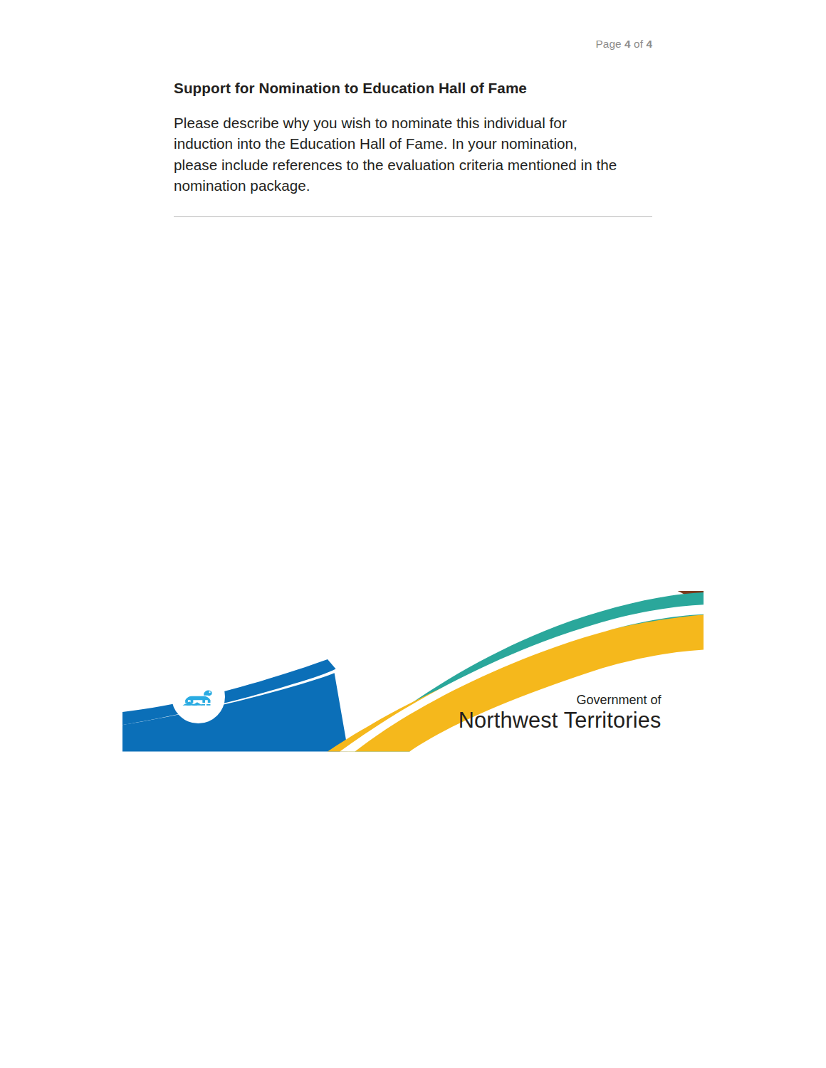Page 4 of 4
Support for Nomination to Education Hall of Fame
Please describe why you wish to nominate this individual for induction into the Education Hall of Fame. In your nomination, please include references to the evaluation criteria mentioned in the nomination package.
Government of Northwest Territories